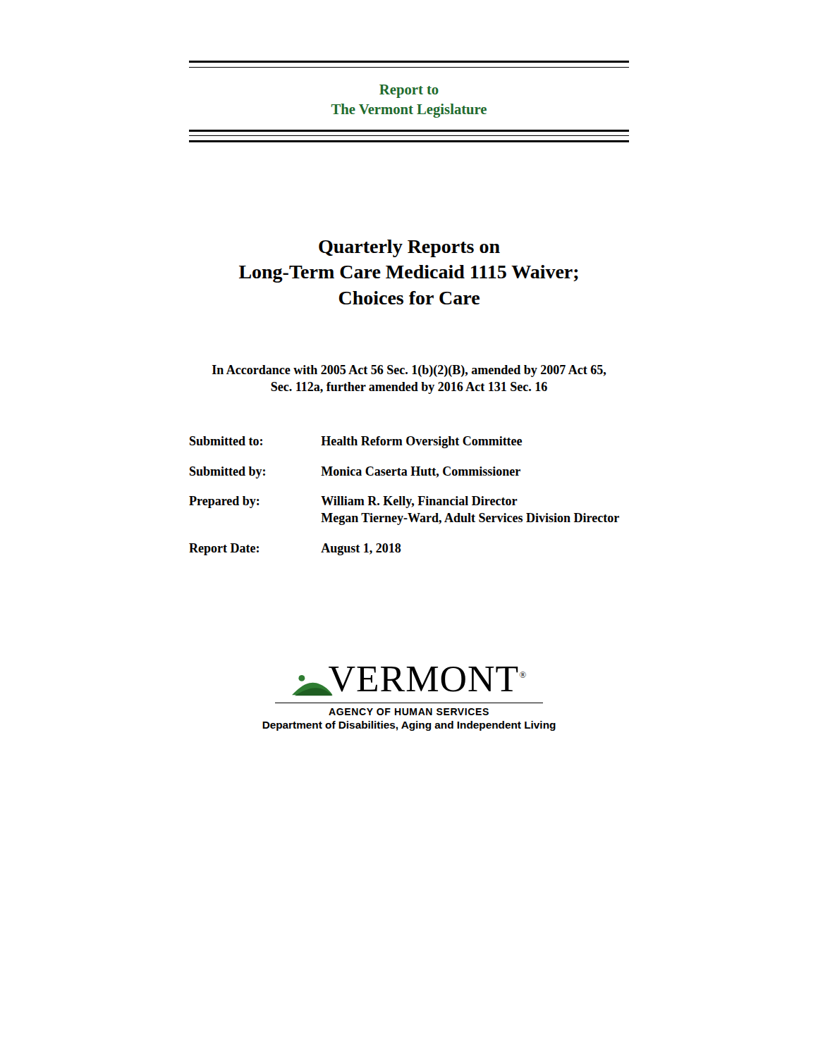Report to
The Vermont Legislature
Quarterly Reports on
Long-Term Care Medicaid 1115 Waiver;
Choices for Care
In Accordance with 2005 Act 56 Sec. 1(b)(2)(B), amended by 2007 Act 65,
Sec. 112a, further amended by 2016 Act 131 Sec. 16
| Submitted to: | Health Reform Oversight Committee |
| Submitted by: | Monica Caserta Hutt, Commissioner |
| Prepared by: | William R. Kelly, Financial Director Megan Tierney-Ward, Adult Services Division Director |
| Report Date: | August 1, 2018 |
VERMONT®
AGENCY OF HUMAN SERVICES
Department of Disabilities, Aging and Independent Living